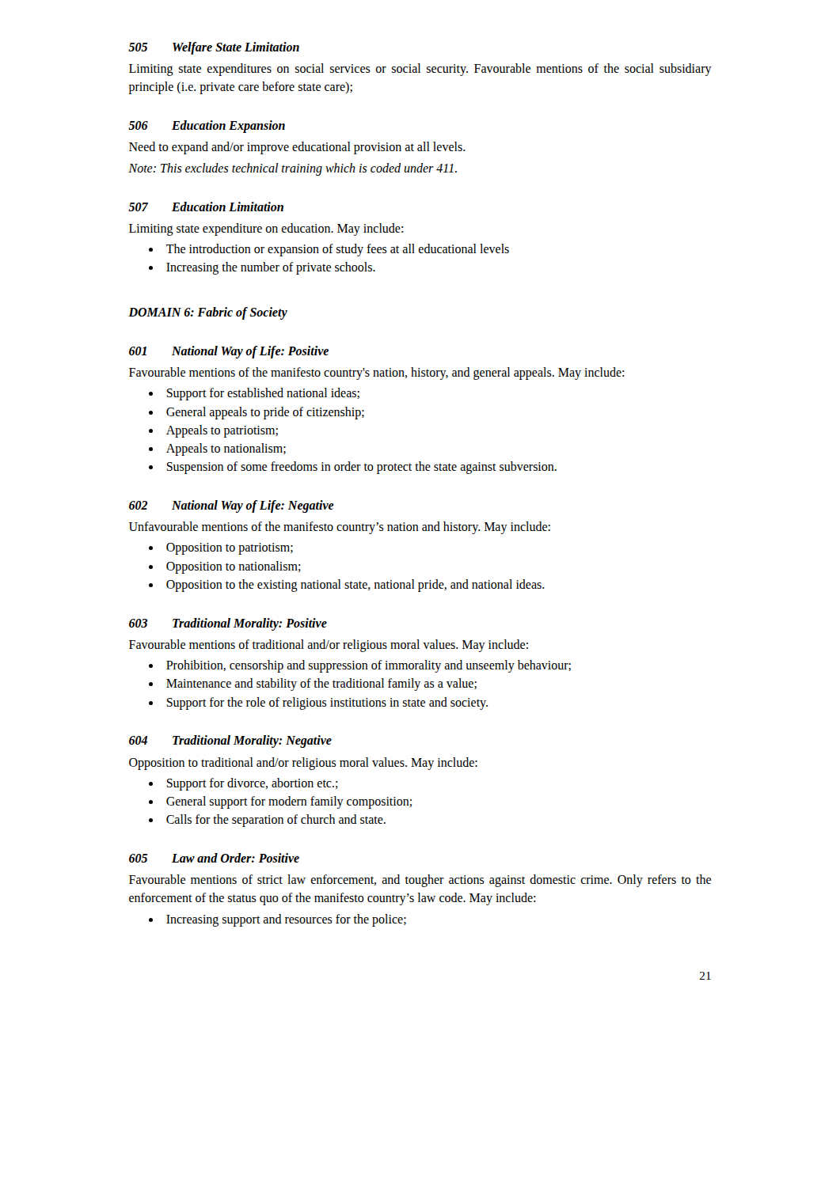505 Welfare State Limitation
Limiting state expenditures on social services or social security. Favourable mentions of the social subsidiary principle (i.e. private care before state care);
506 Education Expansion
Need to expand and/or improve educational provision at all levels.
Note: This excludes technical training which is coded under 411.
507 Education Limitation
Limiting state expenditure on education. May include:
The introduction or expansion of study fees at all educational levels
Increasing the number of private schools.
DOMAIN 6: Fabric of Society
601 National Way of Life: Positive
Favourable mentions of the manifesto country's nation, history, and general appeals. May include:
Support for established national ideas;
General appeals to pride of citizenship;
Appeals to patriotism;
Appeals to nationalism;
Suspension of some freedoms in order to protect the state against subversion.
602 National Way of Life: Negative
Unfavourable mentions of the manifesto country’s nation and history. May include:
Opposition to patriotism;
Opposition to nationalism;
Opposition to the existing national state, national pride, and national ideas.
603 Traditional Morality: Positive
Favourable mentions of traditional and/or religious moral values. May include:
Prohibition, censorship and suppression of immorality and unseemly behaviour;
Maintenance and stability of the traditional family as a value;
Support for the role of religious institutions in state and society.
604 Traditional Morality: Negative
Opposition to traditional and/or religious moral values. May include:
Support for divorce, abortion etc.;
General support for modern family composition;
Calls for the separation of church and state.
605 Law and Order: Positive
Favourable mentions of strict law enforcement, and tougher actions against domestic crime. Only refers to the enforcement of the status quo of the manifesto country’s law code. May include:
Increasing support and resources for the police;
21